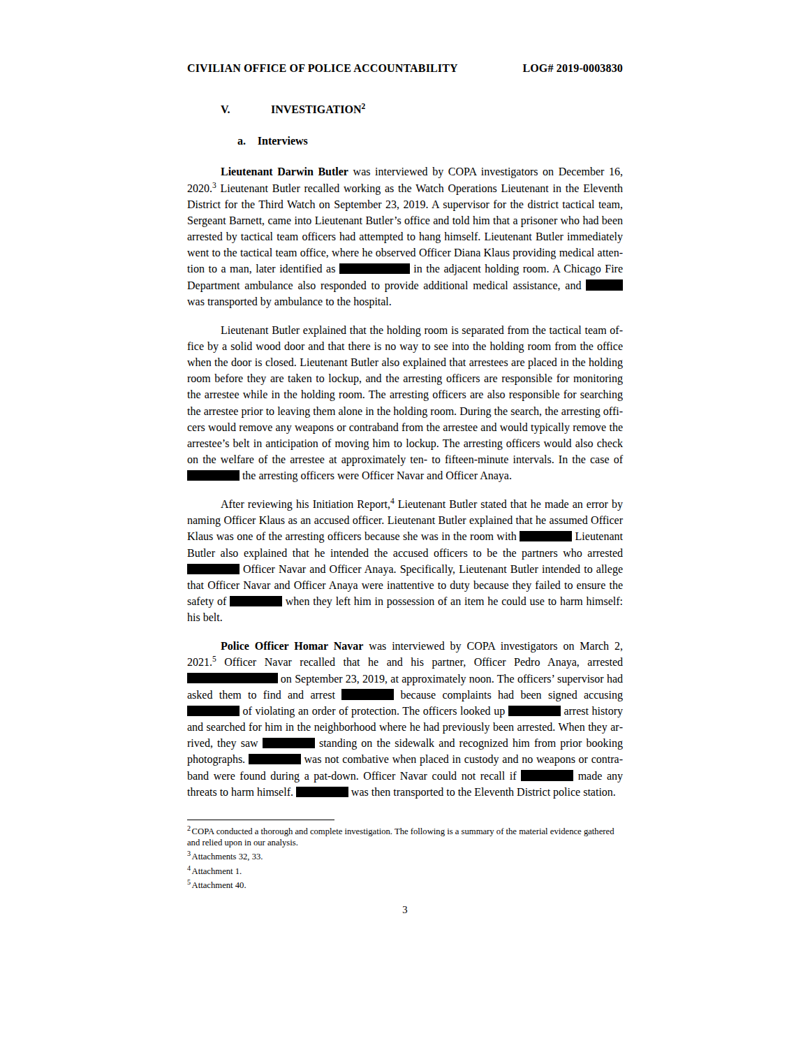CIVILIAN OFFICE OF POLICE ACCOUNTABILITY LOG# 2019-0003830
V. INVESTIGATION2
a. Interviews
Lieutenant Darwin Butler was interviewed by COPA investigators on December 16, 2020.3 Lieutenant Butler recalled working as the Watch Operations Lieutenant in the Eleventh District for the Third Watch on September 23, 2019. A supervisor for the district tactical team, Sergeant Barnett, came into Lieutenant Butler’s office and told him that a prisoner who had been arrested by tactical team officers had attempted to hang himself. Lieutenant Butler immediately went to the tactical team office, where he observed Officer Diana Klaus providing medical attention to a man, later identified as in the adjacent holding room. A Chicago Fire Department ambulance also responded to provide additional medical assistance, and was transported by ambulance to the hospital.
Lieutenant Butler explained that the holding room is separated from the tactical team office by a solid wood door and that there is no way to see into the holding room from the office when the door is closed. Lieutenant Butler also explained that arrestees are placed in the holding room before they are taken to lockup, and the arresting officers are responsible for monitoring the arrestee while in the holding room. The arresting officers are also responsible for searching the arrestee prior to leaving them alone in the holding room. During the search, the arresting officers would remove any weapons or contraband from the arrestee and would typically remove the arrestee’s belt in anticipation of moving him to lockup. The arresting officers would also check on the welfare of the arrestee at approximately ten- to fifteen-minute intervals. In the case of the arresting officers were Officer Navar and Officer Anaya.
After reviewing his Initiation Report,4 Lieutenant Butler stated that he made an error by naming Officer Klaus as an accused officer. Lieutenant Butler explained that he assumed Officer Klaus was one of the arresting officers because she was in the room with Lieutenant Butler also explained that he intended the accused officers to be the partners who arrested Officer Navar and Officer Anaya. Specifically, Lieutenant Butler intended to allege that Officer Navar and Officer Anaya were inattentive to duty because they failed to ensure the safety of when they left him in possession of an item he could use to harm himself: his belt.
Police Officer Homar Navar was interviewed by COPA investigators on March 2, 2021.5 Officer Navar recalled that he and his partner, Officer Pedro Anaya, arrested on September 23, 2019, at approximately noon. The officers’ supervisor had asked them to find and arrest because complaints had been signed accusing of violating an order of protection. The officers looked up arrest history and searched for him in the neighborhood where he had previously been arrested. When they arrived, they saw standing on the sidewalk and recognized him from prior booking photographs. was not combative when placed in custody and no weapons or contraband were found during a pat-down. Officer Navar could not recall if made any threats to harm himself. was then transported to the Eleventh District police station.
2 COPA conducted a thorough and complete investigation. The following is a summary of the material evidence gathered and relied upon in our analysis.
3 Attachments 32, 33.
4 Attachment 1.
5 Attachment 40.
3